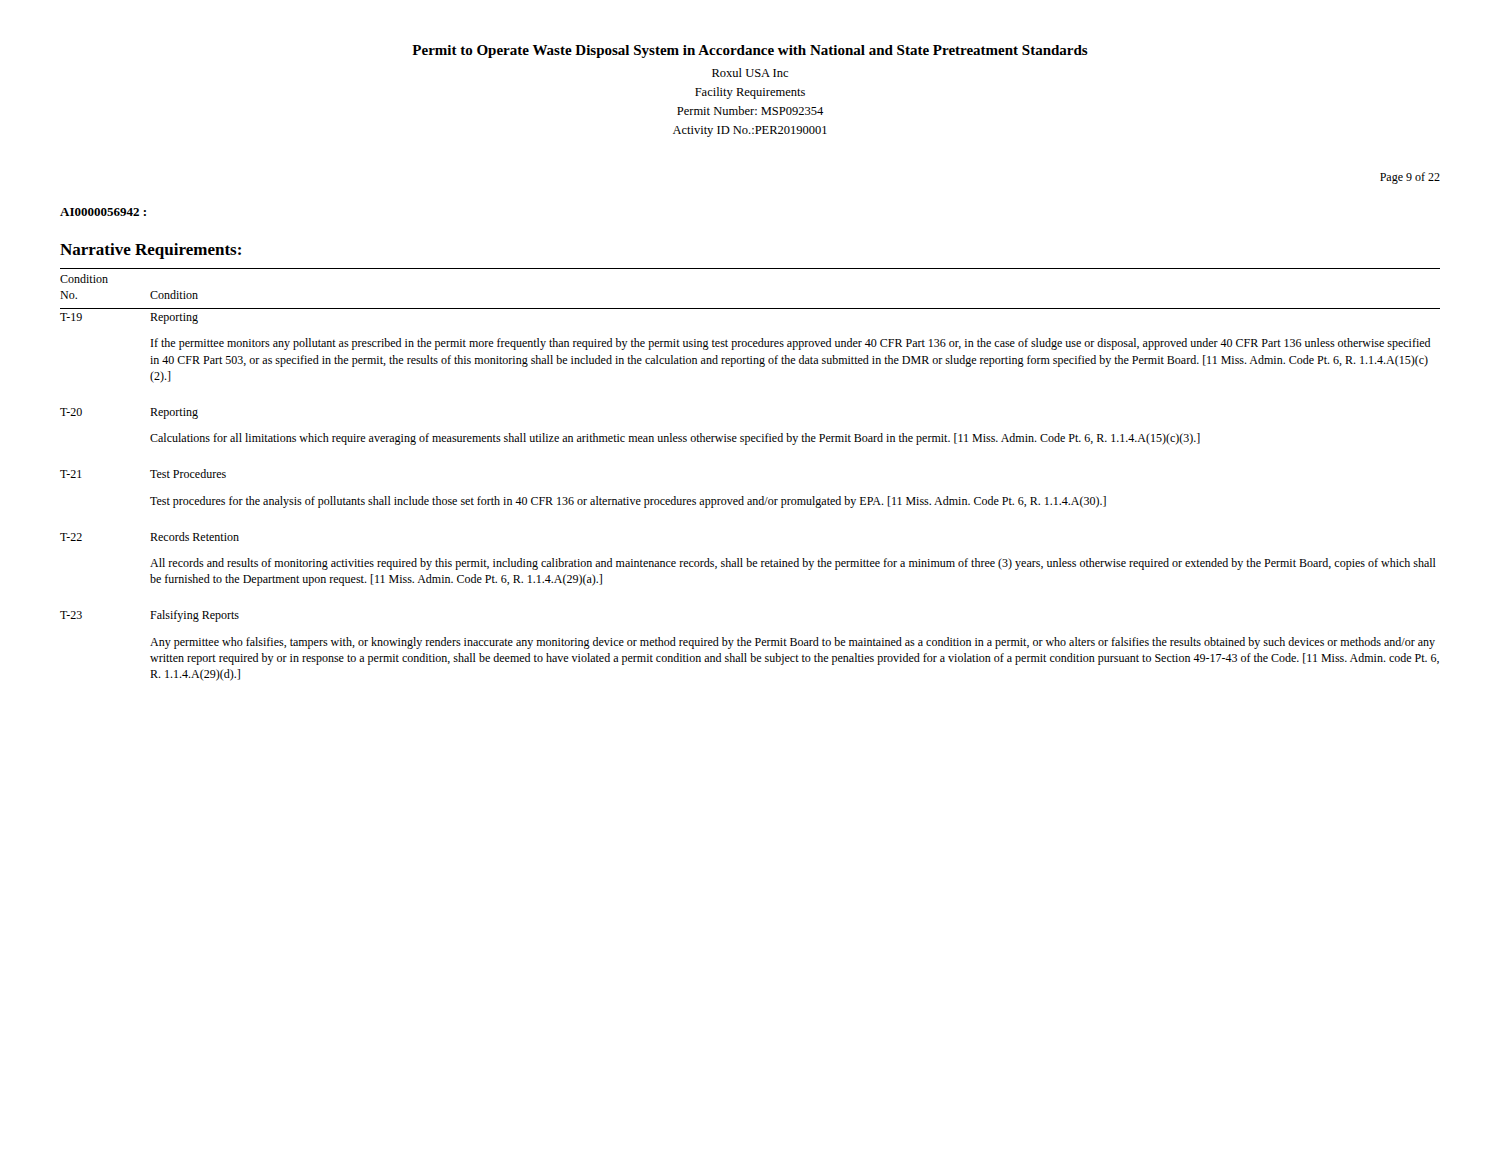Permit to Operate Waste Disposal System in Accordance with National and State Pretreatment Standards
Roxul USA Inc
Facility Requirements
Permit Number: MSP092354
Activity ID No.:PER20190001
Page 9 of 22
AI0000056942 :
Narrative Requirements:
| Condition No. | Condition |
| --- | --- |
| T-19 | Reporting If the permittee monitors any pollutant as prescribed in the permit more frequently than required by the permit using test procedures approved under 40 CFR Part 136 or, in the case of sludge use or disposal, approved under 40 CFR Part 136 unless otherwise specified in 40 CFR Part 503, or as specified in the permit, the results of this monitoring shall be included in the calculation and reporting of the data submitted in the DMR or sludge reporting form specified by the Permit Board. [11 Miss. Admin. Code Pt. 6, R. 1.1.4.A(15)(c)(2).] |
| T-20 | Reporting Calculations for all limitations which require averaging of measurements shall utilize an arithmetic mean unless otherwise specified by the Permit Board in the permit. [11 Miss. Admin. Code Pt. 6, R. 1.1.4.A(15)(c)(3).] |
| T-21 | Test Procedures Test procedures for the analysis of pollutants shall include those set forth in 40 CFR 136 or alternative procedures approved and/or promulgated by EPA. [11 Miss. Admin. Code Pt. 6, R. 1.1.4.A(30).] |
| T-22 | Records Retention All records and results of monitoring activities required by this permit, including calibration and maintenance records, shall be retained by the permittee for a minimum of three (3) years, unless otherwise required or extended by the Permit Board, copies of which shall be furnished to the Department upon request. [11 Miss. Admin. Code Pt. 6, R. 1.1.4.A(29)(a).] |
| T-23 | Falsifying Reports Any permittee who falsifies, tampers with, or knowingly renders inaccurate any monitoring device or method required by the Permit Board to be maintained as a condition in a permit, or who alters or falsifies the results obtained by such devices or methods and/or any written report required by or in response to a permit condition, shall be deemed to have violated a permit condition and shall be subject to the penalties provided for a violation of a permit condition pursuant to Section 49-17-43 of the Code. [11 Miss. Admin. code Pt. 6, R. 1.1.4.A(29)(d).] |